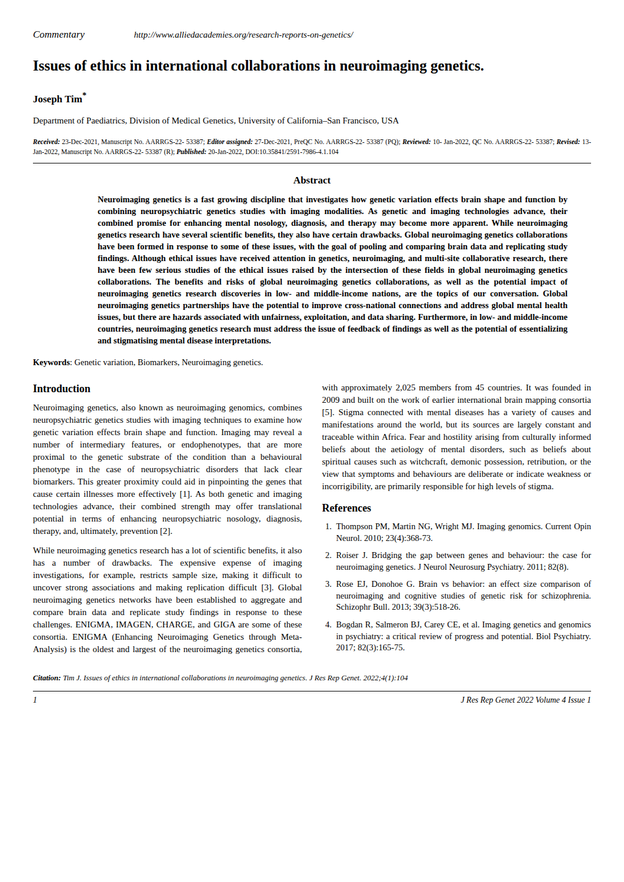Commentary http://www.alliedacademies.org/research-reports-on-genetics/
Issues of ethics in international collaborations in neuroimaging genetics.
Joseph Tim*
Department of Paediatrics, Division of Medical Genetics, University of California–San Francisco, USA
Received: 23-Dec-2021, Manuscript No. AARRGS-22- 53387; Editor assigned: 27-Dec-2021, PreQC No. AARRGS-22- 53387 (PQ); Reviewed: 10- Jan-2022, QC No. AARRGS-22- 53387; Revised: 13-Jan-2022, Manuscript No. AARRGS-22- 53387 (R); Published: 20-Jan-2022, DOI:10.35841/2591-7986-4.1.104
Abstract
Neuroimaging genetics is a fast growing discipline that investigates how genetic variation effects brain shape and function by combining neuropsychiatric genetics studies with imaging modalities. As genetic and imaging technologies advance, their combined promise for enhancing mental nosology, diagnosis, and therapy may become more apparent. While neuroimaging genetics research have several scientific benefits, they also have certain drawbacks. Global neuroimaging genetics collaborations have been formed in response to some of these issues, with the goal of pooling and comparing brain data and replicating study findings. Although ethical issues have received attention in genetics, neuroimaging, and multi-site collaborative research, there have been few serious studies of the ethical issues raised by the intersection of these fields in global neuroimaging genetics collaborations. The benefits and risks of global neuroimaging genetics collaborations, as well as the potential impact of neuroimaging genetics research discoveries in low- and middle-income nations, are the topics of our conversation. Global neuroimaging genetics partnerships have the potential to improve cross-national connections and address global mental health issues, but there are hazards associated with unfairness, exploitation, and data sharing. Furthermore, in low- and middle-income countries, neuroimaging genetics research must address the issue of feedback of findings as well as the potential of essentializing and stigmatising mental disease interpretations.
Keywords: Genetic variation, Biomarkers, Neuroimaging genetics.
Introduction
Neuroimaging genetics, also known as neuroimaging genomics, combines neuropsychiatric genetics studies with imaging techniques to examine how genetic variation effects brain shape and function. Imaging may reveal a number of intermediary features, or endophenotypes, that are more proximal to the genetic substrate of the condition than a behavioural phenotype in the case of neuropsychiatric disorders that lack clear biomarkers. This greater proximity could aid in pinpointing the genes that cause certain illnesses more effectively [1]. As both genetic and imaging technologies advance, their combined strength may offer translational potential in terms of enhancing neuropsychiatric nosology, diagnosis, therapy, and, ultimately, prevention [2].
While neuroimaging genetics research has a lot of scientific benefits, it also has a number of drawbacks. The expensive expense of imaging investigations, for example, restricts sample size, making it difficult to uncover strong associations and making replication difficult [3]. Global neuroimaging genetics networks have been established to aggregate and compare brain data and replicate study findings in response to these challenges. ENIGMA, IMAGEN, CHARGE, and GIGA are some of these consortia. ENIGMA (Enhancing Neuroimaging Genetics through Meta-Analysis) is the oldest and largest of the neuroimaging genetics consortia, with approximately 2,025 members from 45 countries. It was founded in 2009 and built on the work of earlier international brain mapping consortia [5]. Stigma connected with mental diseases has a variety of causes and manifestations around the world, but its sources are largely constant and traceable within Africa. Fear and hostility arising from culturally informed beliefs about the aetiology of mental disorders, such as beliefs about spiritual causes such as witchcraft, demonic possession, retribution, or the view that symptoms and behaviours are deliberate or indicate weakness or incorrigibility, are primarily responsible for high levels of stigma.
References
Thompson PM, Martin NG, Wright MJ. Imaging genomics. Current Opin Neurol. 2010; 23(4):368-73.
Roiser J. Bridging the gap between genes and behaviour: the case for neuroimaging genetics. J Neurol Neurosurg Psychiatry. 2011; 82(8).
Rose EJ, Donohoe G. Brain vs behavior: an effect size comparison of neuroimaging and cognitive studies of genetic risk for schizophrenia. Schizophr Bull. 2013; 39(3):518-26.
Bogdan R, Salmeron BJ, Carey CE, et al. Imaging genetics and genomics in psychiatry: a critical review of progress and potential. Biol Psychiatry. 2017; 82(3):165-75.
Citation: Tim J. Issues of ethics in international collaborations in neuroimaging genetics. J Res Rep Genet. 2022;4(1):104
1 J Res Rep Genet 2022 Volume 4 Issue 1